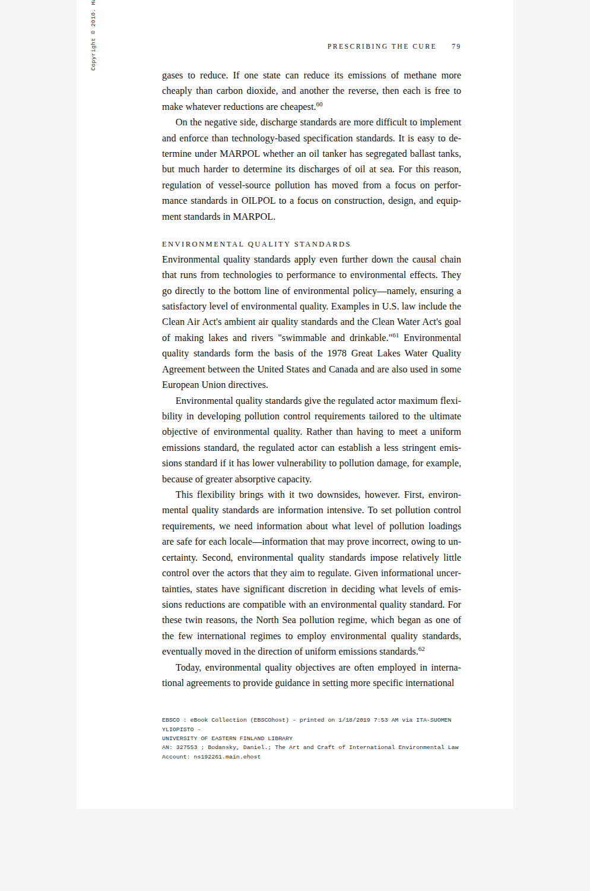Copyright © 2010. Harvard University Press. All rights reserved. May not be reproduced in any form without permission from the publisher, except fair uses permitted under U.S. or applicable copyright law.
Prescribing the Cure 79
gases to reduce. If one state can reduce its emissions of methane more cheaply than carbon dioxide, and another the reverse, then each is free to make whatever reductions are cheapest.60
On the negative side, discharge standards are more difficult to implement and enforce than technology-based specification standards. It is easy to determine under MARPOL whether an oil tanker has segregated ballast tanks, but much harder to determine its discharges of oil at sea. For this reason, regulation of vessel-source pollution has moved from a focus on performance standards in OILPOL to a focus on construction, design, and equipment standards in MARPOL.
Environmental Quality Standards
Environmental quality standards apply even further down the causal chain that runs from technologies to performance to environmental effects. They go directly to the bottom line of environmental policy—namely, ensuring a satisfactory level of environmental quality. Examples in U.S. law include the Clean Air Act's ambient air quality standards and the Clean Water Act's goal of making lakes and rivers "swimmable and drinkable."61 Environmental quality standards form the basis of the 1978 Great Lakes Water Quality Agreement between the United States and Canada and are also used in some European Union directives.
Environmental quality standards give the regulated actor maximum flexibility in developing pollution control requirements tailored to the ultimate objective of environmental quality. Rather than having to meet a uniform emissions standard, the regulated actor can establish a less stringent emissions standard if it has lower vulnerability to pollution damage, for example, because of greater absorptive capacity.
This flexibility brings with it two downsides, however. First, environmental quality standards are information intensive. To set pollution control requirements, we need information about what level of pollution loadings are safe for each locale—information that may prove incorrect, owing to uncertainty. Second, environmental quality standards impose relatively little control over the actors that they aim to regulate. Given informational uncertainties, states have significant discretion in deciding what levels of emissions reductions are compatible with an environmental quality standard. For these twin reasons, the North Sea pollution regime, which began as one of the few international regimes to employ environmental quality standards, eventually moved in the direction of uniform emissions standards.62
Today, environmental quality objectives are often employed in international agreements to provide guidance in setting more specific international
EBSCO : eBook Collection (EBSCOhost) - printed on 1/18/2019 7:53 AM via ITA-SUOMEN YLIOPISTO - UNIVERSITY OF EASTERN FINLAND LIBRARY AN: 327553 ; Bodansky, Daniel.; The Art and Craft of International Environmental Law Account: ns192261.main.ehost